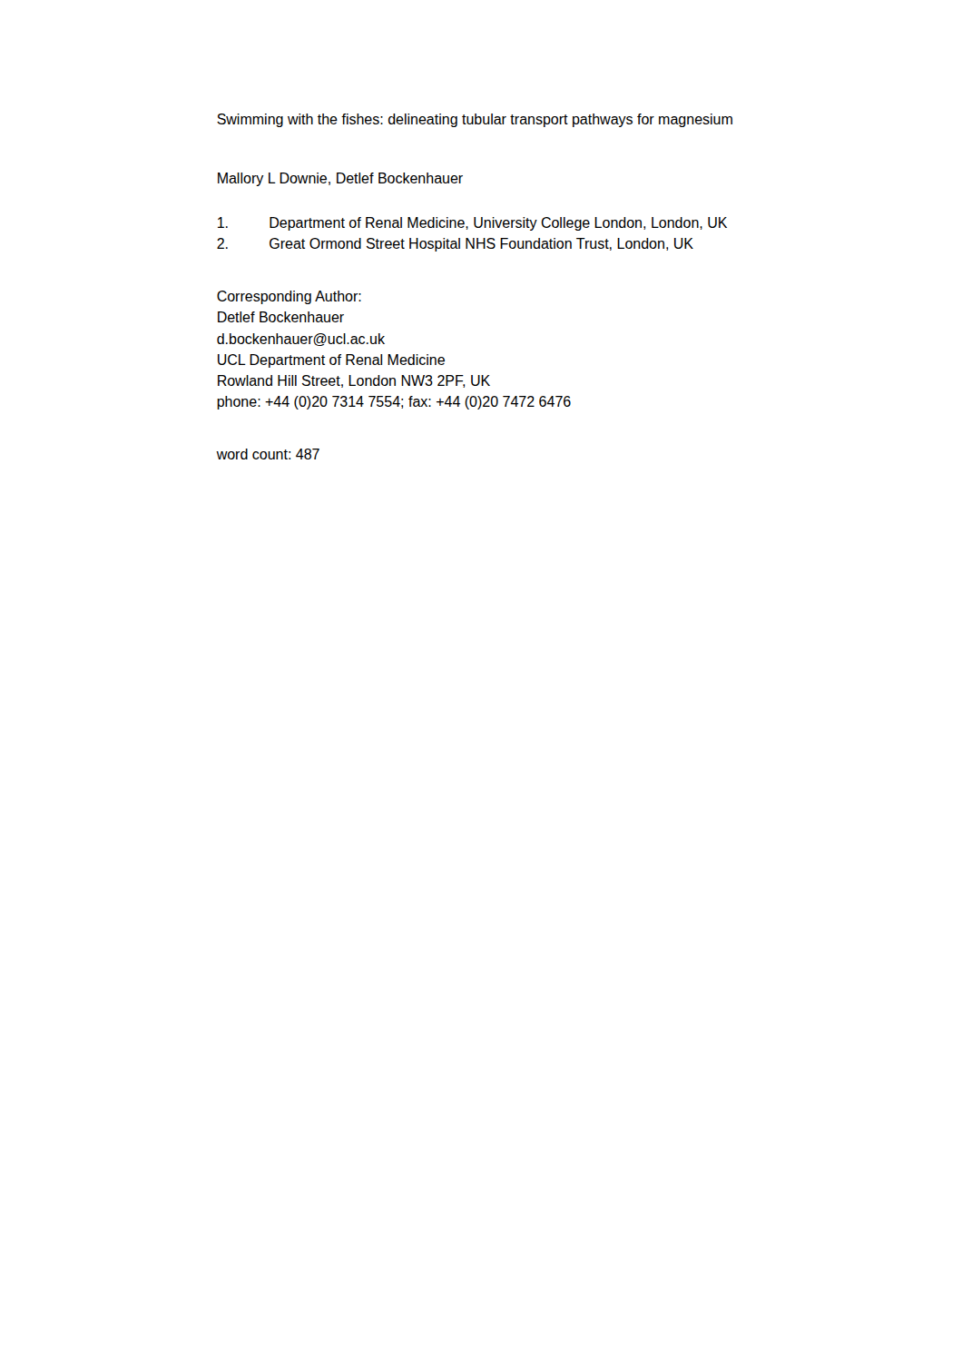Swimming with the fishes: delineating tubular transport pathways for magnesium
Mallory L Downie, Detlef Bockenhauer
1. Department of Renal Medicine, University College London, London, UK
2. Great Ormond Street Hospital NHS Foundation Trust, London, UK
Corresponding Author:
Detlef Bockenhauer
d.bockenhauer@ucl.ac.uk
UCL Department of Renal Medicine
Rowland Hill Street, London NW3 2PF, UK
phone: +44 (0)20 7314 7554; fax: +44 (0)20 7472 6476
word count: 487